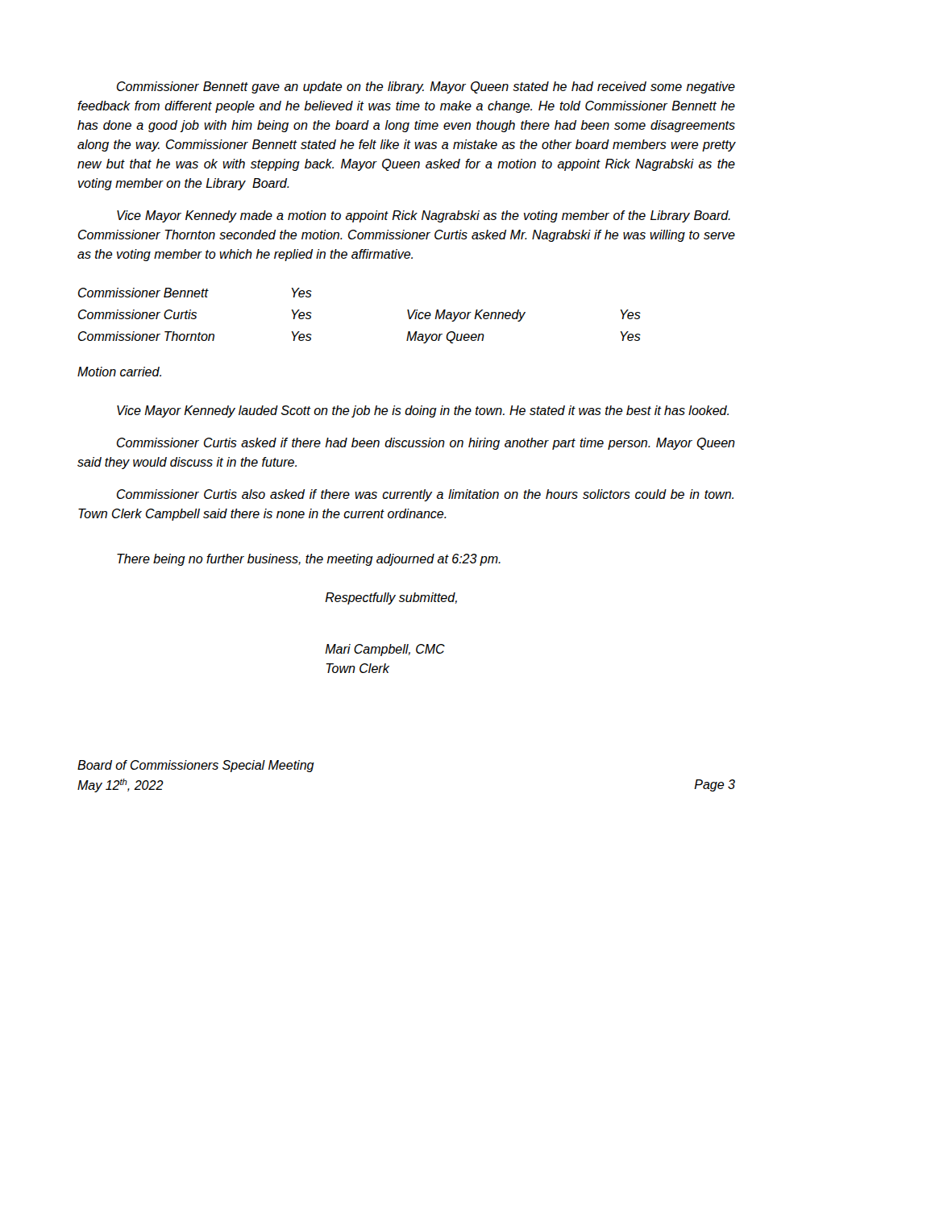Commissioner Bennett gave an update on the library. Mayor Queen stated he had received some negative feedback from different people and he believed it was time to make a change. He told Commissioner Bennett he has done a good job with him being on the board a long time even though there had been some disagreements along the way. Commissioner Bennett stated he felt like it was a mistake as the other board members were pretty new but that he was ok with stepping back. Mayor Queen asked for a motion to appoint Rick Nagrabski as the voting member on the Library Board.
Vice Mayor Kennedy made a motion to appoint Rick Nagrabski as the voting member of the Library Board. Commissioner Thornton seconded the motion. Commissioner Curtis asked Mr. Nagrabski if he was willing to serve as the voting member to which he replied in the affirmative.
| Commissioner Bennett | Yes | | |
| Commissioner Curtis | Yes | Vice Mayor Kennedy | Yes |
| Commissioner Thornton | Yes | Mayor Queen | Yes |
Motion carried.
Vice Mayor Kennedy lauded Scott on the job he is doing in the town. He stated it was the best it has looked.
Commissioner Curtis asked if there had been discussion on hiring another part time person. Mayor Queen said they would discuss it in the future.
Commissioner Curtis also asked if there was currently a limitation on the hours solictors could be in town. Town Clerk Campbell said there is none in the current ordinance.
There being no further business, the meeting adjourned at 6:23 pm.
Respectfully submitted,
Mari Campbell, CMC
Town Clerk
Board of Commissioners Special Meeting
May 12th, 2022 Page 3